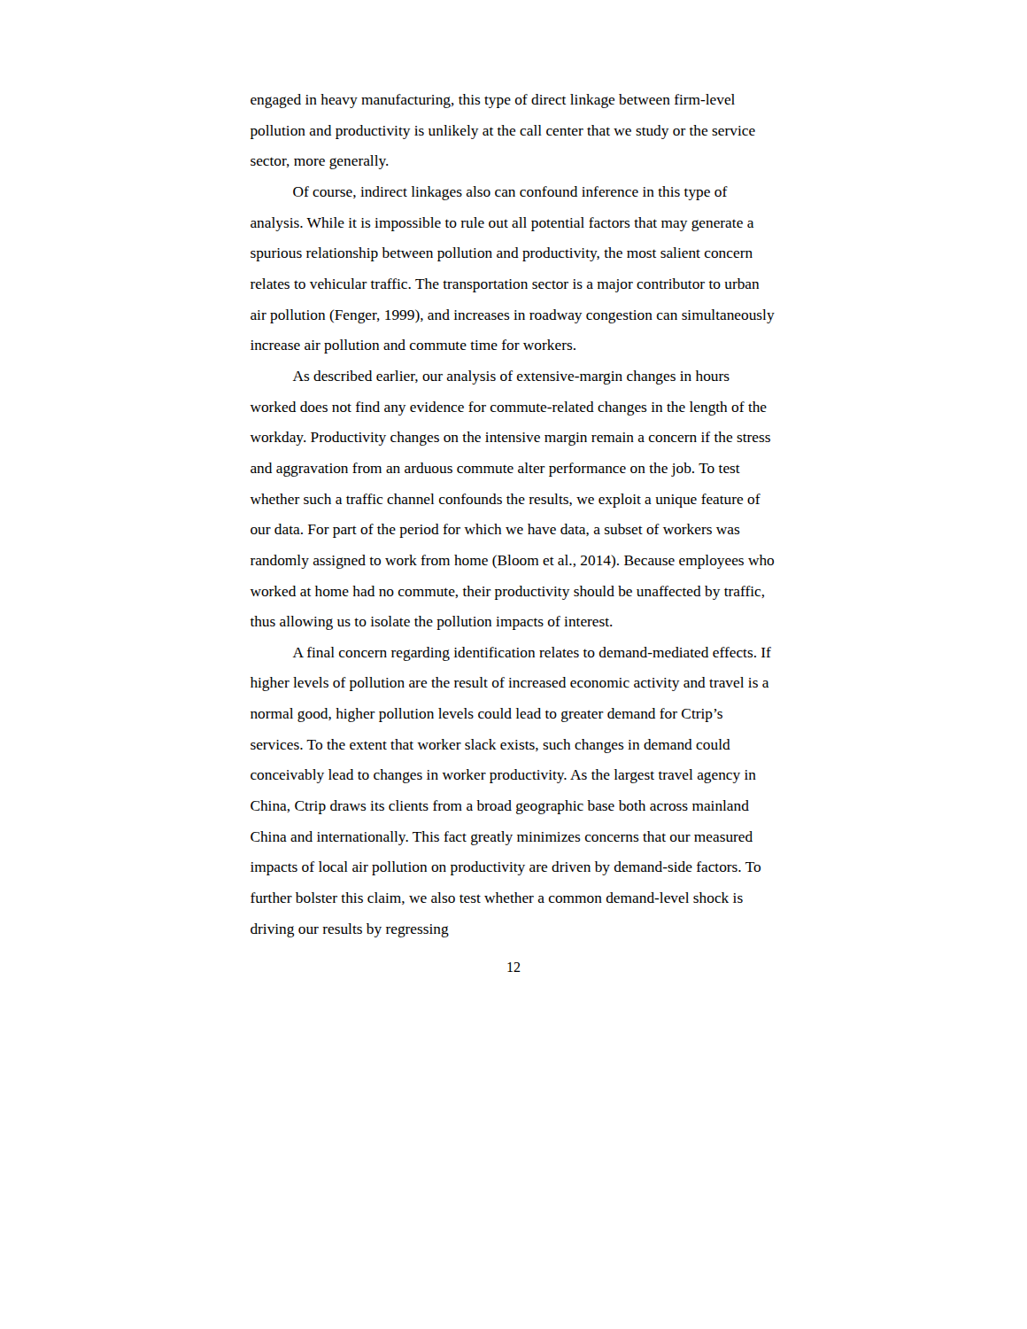engaged in heavy manufacturing, this type of direct linkage between firm-level pollution and productivity is unlikely at the call center that we study or the service sector, more generally.
Of course, indirect linkages also can confound inference in this type of analysis. While it is impossible to rule out all potential factors that may generate a spurious relationship between pollution and productivity, the most salient concern relates to vehicular traffic. The transportation sector is a major contributor to urban air pollution (Fenger, 1999), and increases in roadway congestion can simultaneously increase air pollution and commute time for workers.
As described earlier, our analysis of extensive-margin changes in hours worked does not find any evidence for commute-related changes in the length of the workday. Productivity changes on the intensive margin remain a concern if the stress and aggravation from an arduous commute alter performance on the job. To test whether such a traffic channel confounds the results, we exploit a unique feature of our data. For part of the period for which we have data, a subset of workers was randomly assigned to work from home (Bloom et al., 2014). Because employees who worked at home had no commute, their productivity should be unaffected by traffic, thus allowing us to isolate the pollution impacts of interest.
A final concern regarding identification relates to demand-mediated effects. If higher levels of pollution are the result of increased economic activity and travel is a normal good, higher pollution levels could lead to greater demand for Ctrip’s services. To the extent that worker slack exists, such changes in demand could conceivably lead to changes in worker productivity. As the largest travel agency in China, Ctrip draws its clients from a broad geographic base both across mainland China and internationally. This fact greatly minimizes concerns that our measured impacts of local air pollution on productivity are driven by demand-side factors. To further bolster this claim, we also test whether a common demand-level shock is driving our results by regressing
12